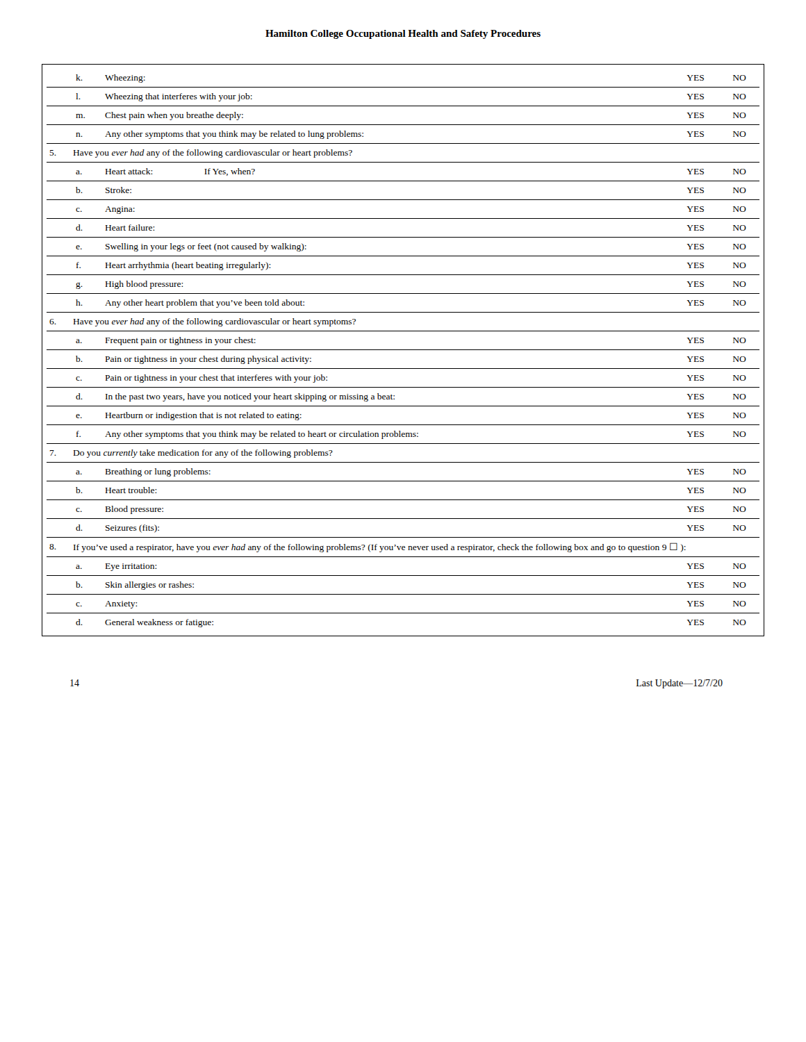Hamilton College Occupational Health and Safety Procedures
| | k. | Wheezing: | YES | NO |
| | l. | Wheezing that interferes with your job: | YES | NO |
| | m. | Chest pain when you breathe deeply: | YES | NO |
| | n. | Any other symptoms that you think may be related to lung problems: | YES | NO |
| 5. | Have you ever had any of the following cardiovascular or heart problems? |
| | a. | Heart attack: If Yes, when? | YES | NO |
| | b. | Stroke: | YES | NO |
| | c. | Angina: | YES | NO |
| | d. | Heart failure: | YES | NO |
| | e. | Swelling in your legs or feet (not caused by walking): | YES | NO |
| | f. | Heart arrhythmia (heart beating irregularly): | YES | NO |
| | g. | High blood pressure: | YES | NO |
| | h. | Any other heart problem that you’ve been told about: | YES | NO |
| 6. | Have you ever had any of the following cardiovascular or heart symptoms? |
| | a. | Frequent pain or tightness in your chest: | YES | NO |
| | b. | Pain or tightness in your chest during physical activity: | YES | NO |
| | c. | Pain or tightness in your chest that interferes with your job: | YES | NO |
| | d. | In the past two years, have you noticed your heart skipping or missing a beat: | YES | NO |
| | e. | Heartburn or indigestion that is not related to eating: | YES | NO |
| | f. | Any other symptoms that you think may be related to heart or circulation problems: | YES | NO |
| 7. | Do you currently take medication for any of the following problems? |
| | a. | Breathing or lung problems: | YES | NO |
| | b. | Heart trouble: | YES | NO |
| | c. | Blood pressure: | YES | NO |
| | d. | Seizures (fits): | YES | NO |
| 8. | If you’ve used a respirator, have you ever had any of the following problems? (If you’ve never used a respirator, check the following box and go to question 9 ☐ ): |
| | a. | Eye irritation: | YES | NO |
| | b. | Skin allergies or rashes: | YES | NO |
| | c. | Anxiety: | YES | NO |
| | d. | General weakness or fatigue: | YES | NO |
14
Last Update—12/7/20